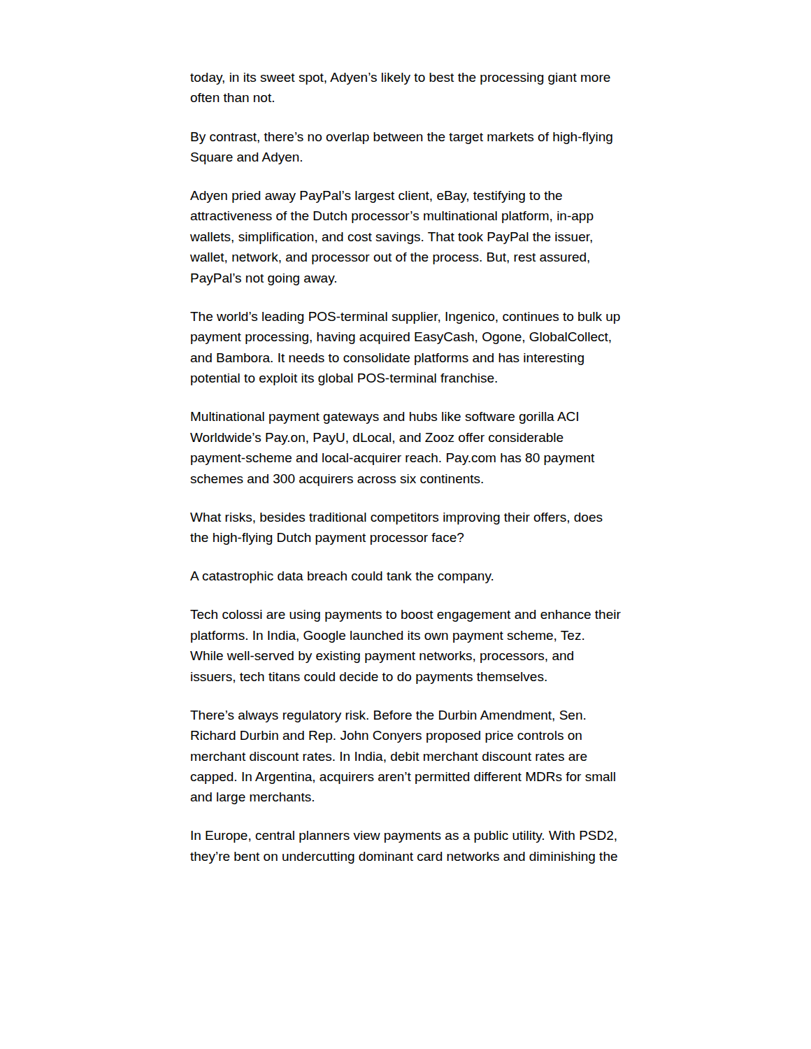today, in its sweet spot, Adyen’s likely to best the processing giant more often than not.
By contrast, there’s no overlap between the target markets of high-flying Square and Adyen.
Adyen pried away PayPal’s largest client, eBay, testifying to the attractiveness of the Dutch processor’s multinational platform, in-app wallets, simplification, and cost savings. That took PayPal the issuer, wallet, network, and processor out of the process. But, rest assured, PayPal’s not going away.
The world’s leading POS-terminal supplier, Ingenico, continues to bulk up payment processing, having acquired EasyCash, Ogone, GlobalCollect, and Bambora. It needs to consolidate platforms and has interesting potential to exploit its global POS-terminal franchise.
Multinational payment gateways and hubs like software gorilla ACI Worldwide’s Pay.on, PayU, dLocal, and Zooz offer considerable payment-scheme and local-acquirer reach. Pay.com has 80 payment schemes and 300 acquirers across six continents.
What risks, besides traditional competitors improving their offers, does the high-flying Dutch payment processor face?
A catastrophic data breach could tank the company.
Tech colossi are using payments to boost engagement and enhance their platforms. In India, Google launched its own payment scheme, Tez. While well-served by existing payment networks, processors, and issuers, tech titans could decide to do payments themselves.
There’s always regulatory risk. Before the Durbin Amendment, Sen. Richard Durbin and Rep. John Conyers proposed price controls on merchant discount rates. In India, debit merchant discount rates are capped. In Argentina, acquirers aren’t permitted different MDRs for small and large merchants.
In Europe, central planners view payments as a public utility. With PSD2, they’re bent on undercutting dominant card networks and diminishing the